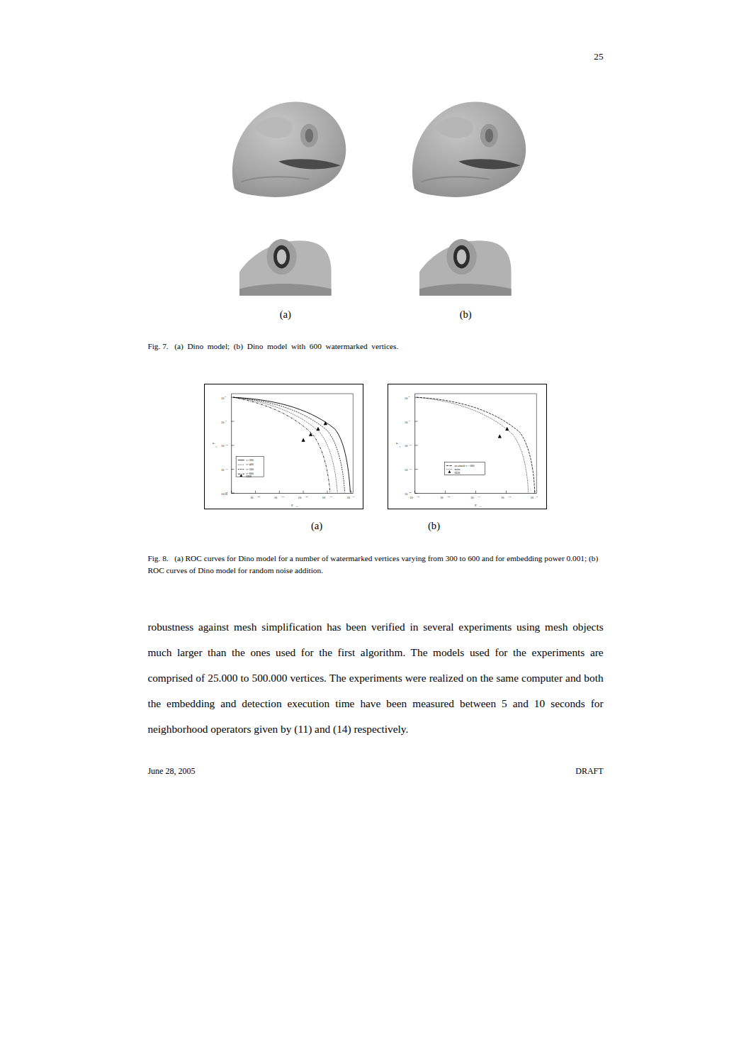25
(a)
(b)
Fig. 7. (a) Dino model; (b) Dino model with 600 watermarked vertices.
10 -35 10 -40 10 -30 10 -20 10 -10 10 0 10 0 10 -5 10 -10 10 -15 10 -20 P fa P fr v=300 v=400 v=500 v=600 EER
10 -25 10 -20 10 -15 10 -10 10 0 10 0 10 -5 10 -10 10 -15 10 -20 P fa P fr no attack v = 600 noise EER
(a) (b)
Fig. 8. (a) ROC curves for Dino model for a number of watermarked vertices varying from 300 to 600 and for embedding power 0.001; (b) ROC curves of Dino model for random noise addition.
robustness against mesh simplification has been verified in several experiments using mesh objects much larger than the ones used for the first algorithm. The models used for the experiments are comprised of 25.000 to 500.000 vertices. The experiments were realized on the same computer and both the embedding and detection execution time have been measured between 5 and 10 seconds for neighborhood operators given by (11) and (14) respectively.
June 28, 2005 DRAFT